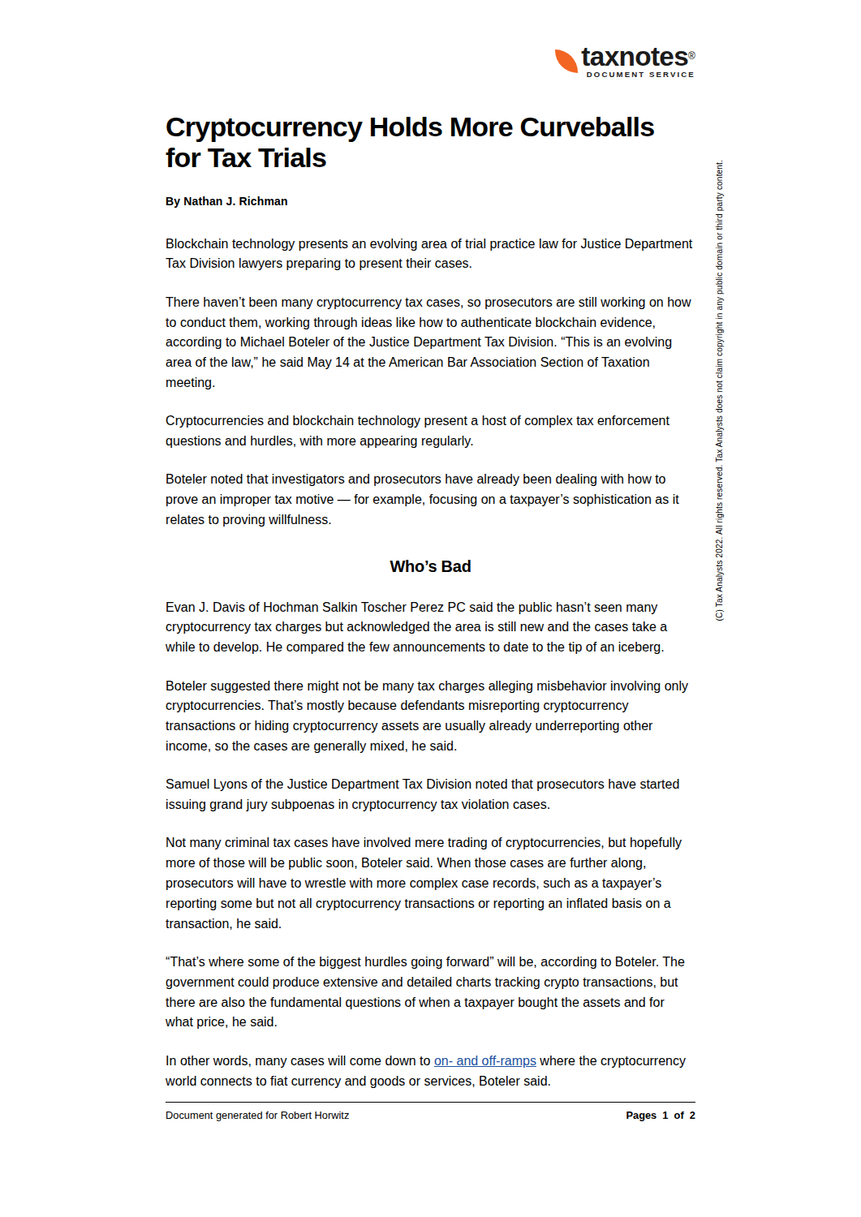tax notes®
DOCUMENT SERVICE
Cryptocurrency Holds More Curveballs for Tax Trials
By Nathan J. Richman
Blockchain technology presents an evolving area of trial practice law for Justice Department Tax Division lawyers preparing to present their cases.
There haven’t been many cryptocurrency tax cases, so prosecutors are still working on how to conduct them, working through ideas like how to authenticate blockchain evidence, according to Michael Boteler of the Justice Department Tax Division. “This is an evolving area of the law,” he said May 14 at the American Bar Association Section of Taxation meeting.
Cryptocurrencies and blockchain technology present a host of complex tax enforcement questions and hurdles, with more appearing regularly.
Boteler noted that investigators and prosecutors have already been dealing with how to prove an improper tax motive — for example, focusing on a taxpayer’s sophistication as it relates to proving willfulness.
Who’s Bad
Evan J. Davis of Hochman Salkin Toscher Perez PC said the public hasn’t seen many cryptocurrency tax charges but acknowledged the area is still new and the cases take a while to develop. He compared the few announcements to date to the tip of an iceberg.
Boteler suggested there might not be many tax charges alleging misbehavior involving only cryptocurrencies. That’s mostly because defendants misreporting cryptocurrency transactions or hiding cryptocurrency assets are usually already underreporting other income, so the cases are generally mixed, he said.
Samuel Lyons of the Justice Department Tax Division noted that prosecutors have started issuing grand jury subpoenas in cryptocurrency tax violation cases.
Not many criminal tax cases have involved mere trading of cryptocurrencies, but hopefully more of those will be public soon, Boteler said. When those cases are further along, prosecutors will have to wrestle with more complex case records, such as a taxpayer’s reporting some but not all cryptocurrency transactions or reporting an inflated basis on a transaction, he said.
“That’s where some of the biggest hurdles going forward” will be, according to Boteler. The government could produce extensive and detailed charts tracking crypto transactions, but there are also the fundamental questions of when a taxpayer bought the assets and for what price, he said.
In other words, many cases will come down to on- and off-ramps where the cryptocurrency world connects to fiat currency and goods or services, Boteler said.
(C) Tax Analysts 2022. All rights reserved. Tax Analysts does not claim copyright in any public domain or third party content.
Document generated for Robert Horwitz
Pages 1 of 2